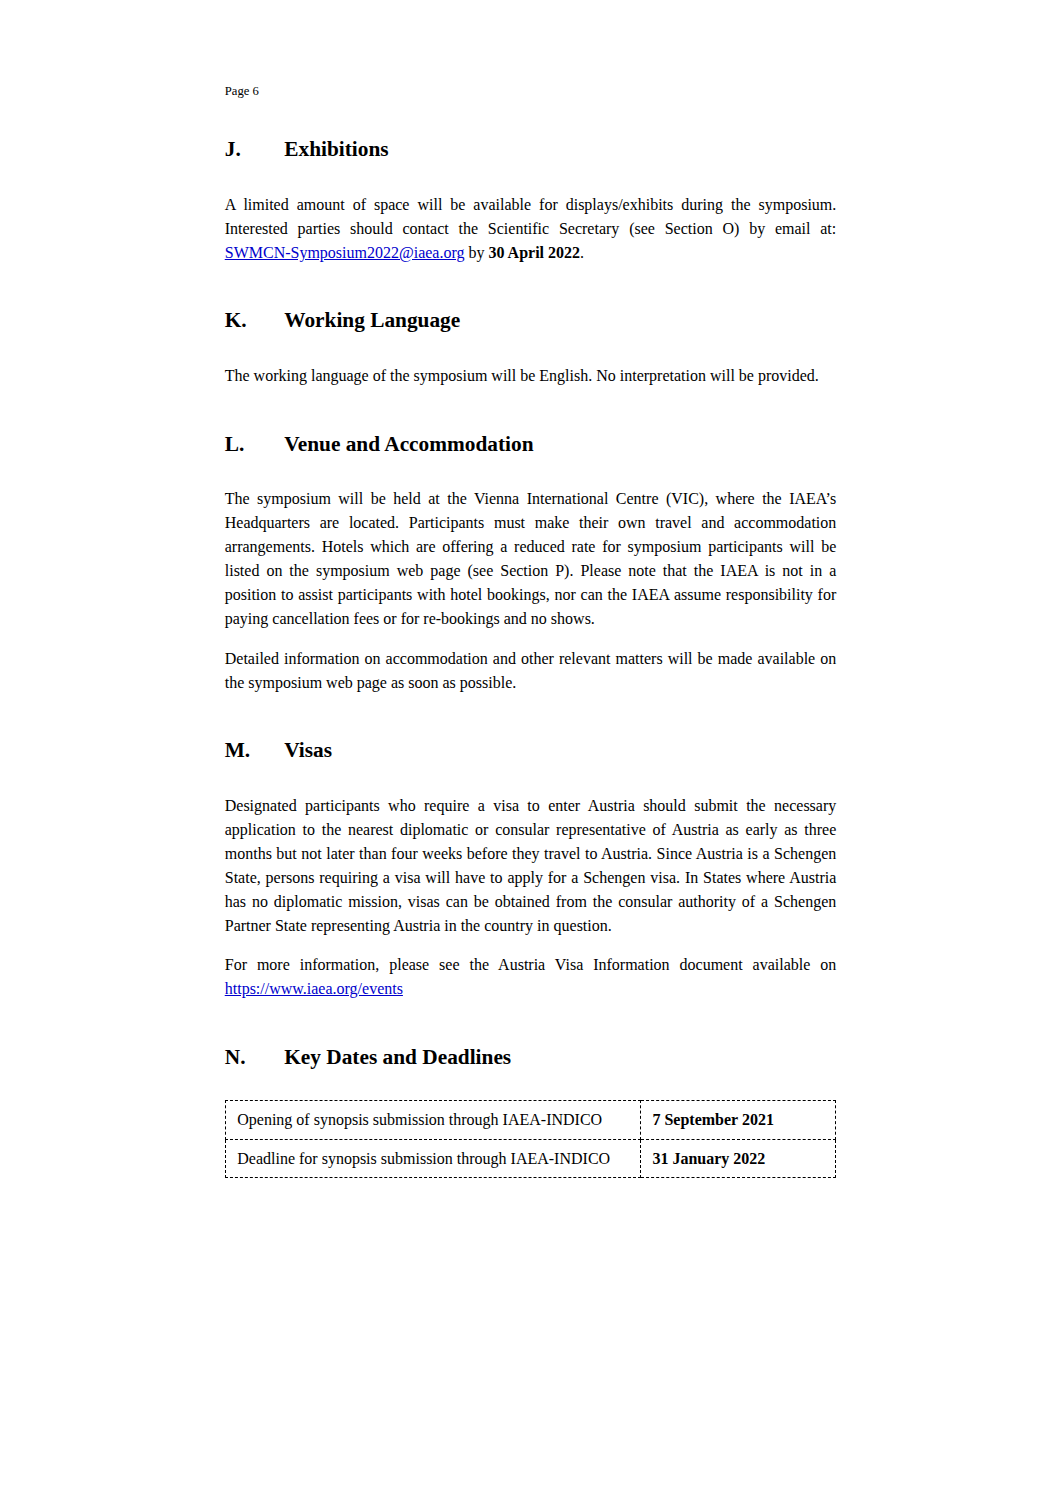Page 6
J. Exhibitions
A limited amount of space will be available for displays/exhibits during the symposium. Interested parties should contact the Scientific Secretary (see Section O) by email at: SWMCN-Symposium2022@iaea.org by 30 April 2022.
K. Working Language
The working language of the symposium will be English. No interpretation will be provided.
L. Venue and Accommodation
The symposium will be held at the Vienna International Centre (VIC), where the IAEA’s Headquarters are located. Participants must make their own travel and accommodation arrangements. Hotels which are offering a reduced rate for symposium participants will be listed on the symposium web page (see Section P). Please note that the IAEA is not in a position to assist participants with hotel bookings, nor can the IAEA assume responsibility for paying cancellation fees or for re-bookings and no shows.
Detailed information on accommodation and other relevant matters will be made available on the symposium web page as soon as possible.
M. Visas
Designated participants who require a visa to enter Austria should submit the necessary application to the nearest diplomatic or consular representative of Austria as early as three months but not later than four weeks before they travel to Austria. Since Austria is a Schengen State, persons requiring a visa will have to apply for a Schengen visa. In States where Austria has no diplomatic mission, visas can be obtained from the consular authority of a Schengen Partner State representing Austria in the country in question.
For more information, please see the Austria Visa Information document available on https://www.iaea.org/events
N. Key Dates and Deadlines
| Opening of synopsis submission through IAEA-INDICO | 7 September 2021 |
| Deadline for synopsis submission through IAEA-INDICO | 31 January 2022 |